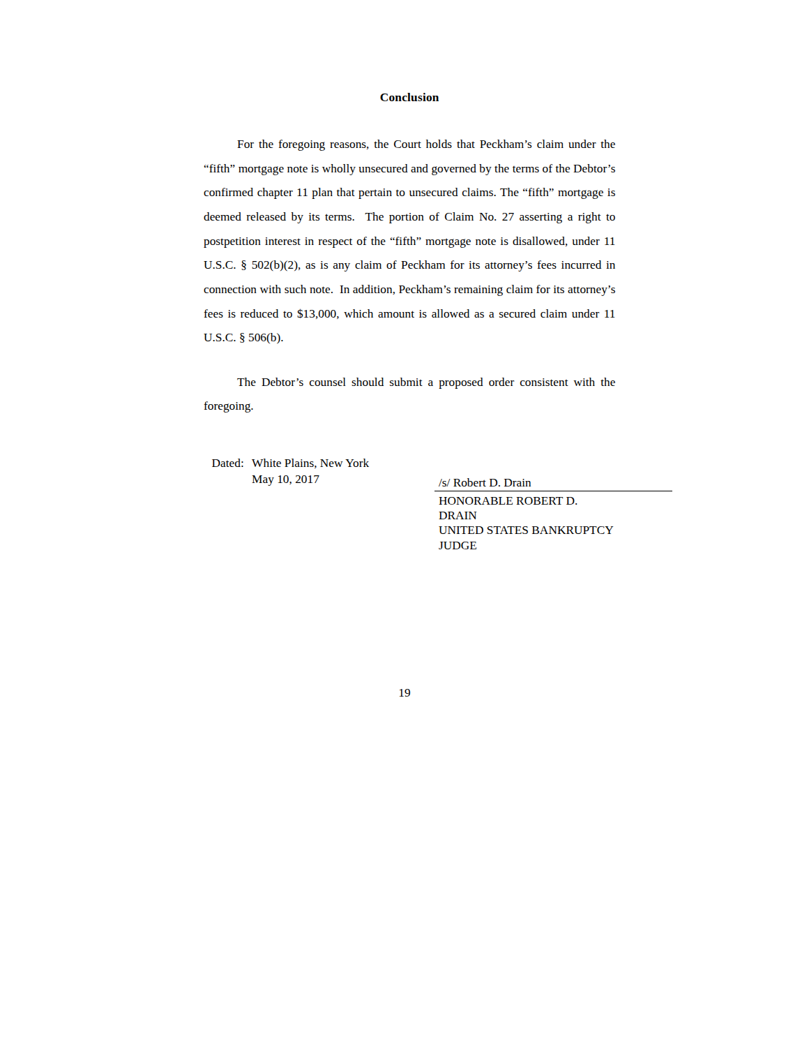Conclusion
For the foregoing reasons, the Court holds that Peckham’s claim under the “fifth” mortgage note is wholly unsecured and governed by the terms of the Debtor’s confirmed chapter 11 plan that pertain to unsecured claims. The “fifth” mortgage is deemed released by its terms. The portion of Claim No. 27 asserting a right to postpetition interest in respect of the “fifth” mortgage note is disallowed, under 11 U.S.C. § 502(b)(2), as is any claim of Peckham for its attorney’s fees incurred in connection with such note. In addition, Peckham’s remaining claim for its attorney’s fees is reduced to $13,000, which amount is allowed as a secured claim under 11 U.S.C. § 506(b).
The Debtor’s counsel should submit a proposed order consistent with the foregoing.
Dated:
White Plains, New York
May 10, 2017
/s/ Robert D. Drain
HONORABLE ROBERT D. DRAIN
UNITED STATES BANKRUPTCY JUDGE
19